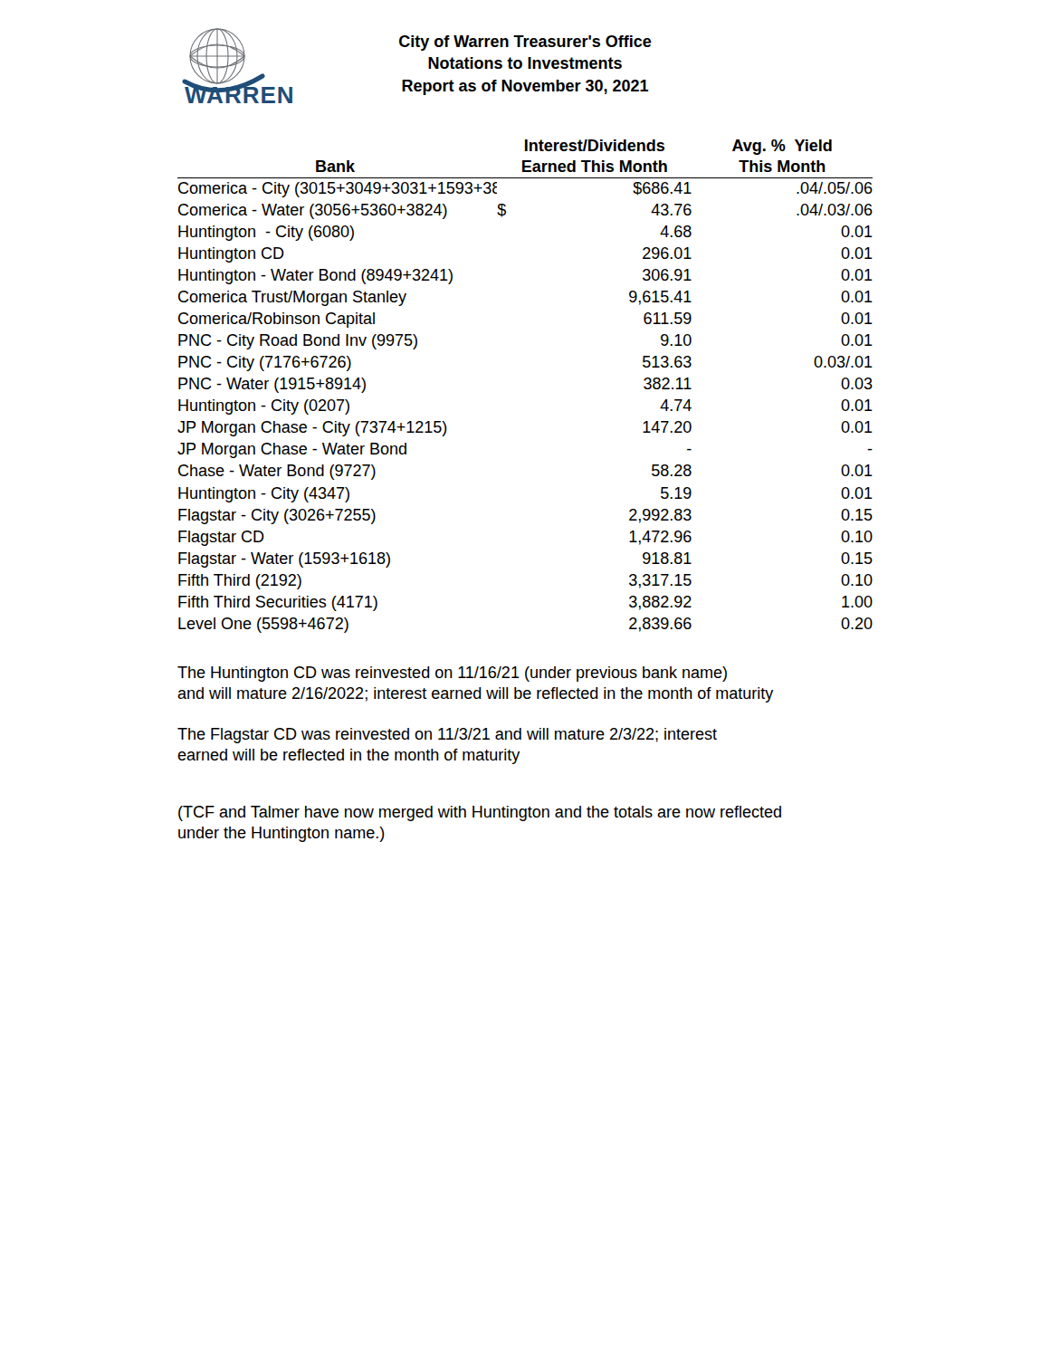WARREN
City of Warren Treasurer's Office
Notations to Investments
Report as of November 30, 2021
| | Interest/Dividends | Avg. % Yield |
| --- | --- | --- |
| Bank | Earned This Month | This Month |
| Comerica - City (3015+3049+3031+1593+38 | | $686.41 | .04/.05/.06 |
| Comerica - Water (3056+5360+3824) | $ | 43.76 | .04/.03/.06 |
| Huntington - City (6080) | | 4.68 | 0.01 |
| Huntington CD | | 296.01 | 0.01 |
| Huntington - Water Bond (8949+3241) | | 306.91 | 0.01 |
| Comerica Trust/Morgan Stanley | | 9,615.41 | 0.01 |
| Comerica/Robinson Capital | | 611.59 | 0.01 |
| PNC - City Road Bond Inv (9975) | | 9.10 | 0.01 |
| PNC - City (7176+6726) | | 513.63 | 0.03/.01 |
| PNC - Water (1915+8914) | | 382.11 | 0.03 |
| Huntington - City (0207) | | 4.74 | 0.01 |
| JP Morgan Chase - City (7374+1215) | | 147.20 | 0.01 |
| JP Morgan Chase - Water Bond | | - | - |
| Chase - Water Bond (9727) | | 58.28 | 0.01 |
| Huntington - City (4347) | | 5.19 | 0.01 |
| Flagstar - City (3026+7255) | | 2,992.83 | 0.15 |
| Flagstar CD | | 1,472.96 | 0.10 |
| Flagstar - Water (1593+1618) | | 918.81 | 0.15 |
| Fifth Third (2192) | | 3,317.15 | 0.10 |
| Fifth Third Securities (4171) | | 3,882.92 | 1.00 |
| Level One (5598+4672) | | 2,839.66 | 0.20 |
The Huntington CD was reinvested on 11/16/21 (under previous bank name)
and will mature 2/16/2022; interest earned will be reflected in the month of maturity
The Flagstar CD was reinvested on 11/3/21 and will mature 2/3/22; interest
earned will be reflected in the month of maturity
(TCF and Talmer have now merged with Huntington and the totals are now reflected
under the Huntington name.)